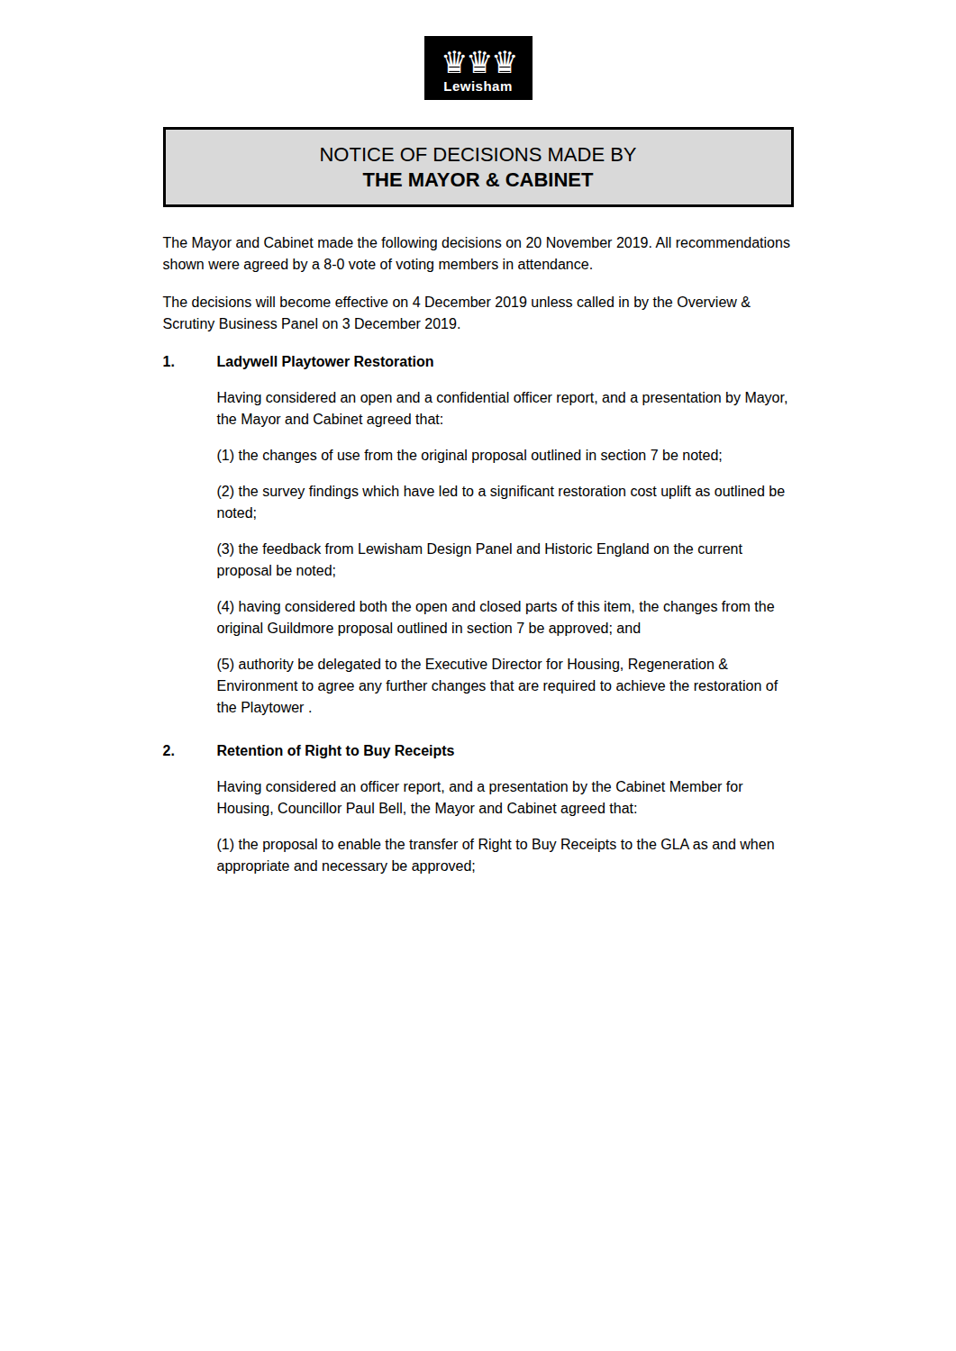♛♛♛ Lewisham
NOTICE OF DECISIONS MADE BY
THE MAYOR & CABINET
The Mayor and Cabinet made the following decisions on 20 November 2019. All recommendations shown were agreed by a 8-0 vote of voting members in attendance.
The decisions will become effective on 4 December 2019 unless called in by the Overview & Scrutiny Business Panel on 3 December 2019.
Ladywell Playtower Restoration
Having considered an open and a confidential officer report, and a presentation by Mayor, the Mayor and Cabinet agreed that:
(1) the changes of use from the original proposal outlined in section 7 be noted;
(2) the survey findings which have led to a significant restoration cost uplift as outlined be noted;
(3) the feedback from Lewisham Design Panel and Historic England on the current proposal be noted;
(4) having considered both the open and closed parts of this item, the changes from the original Guildmore proposal outlined in section 7 be approved; and
(5) authority be delegated to the Executive Director for Housing, Regeneration & Environment to agree any further changes that are required to achieve the restoration of the Playtower .
Retention of Right to Buy Receipts
Having considered an officer report, and a presentation by the Cabinet Member for Housing, Councillor Paul Bell, the Mayor and Cabinet agreed that:
(1) the proposal to enable the transfer of Right to Buy Receipts to the GLA as and when appropriate and necessary be approved;